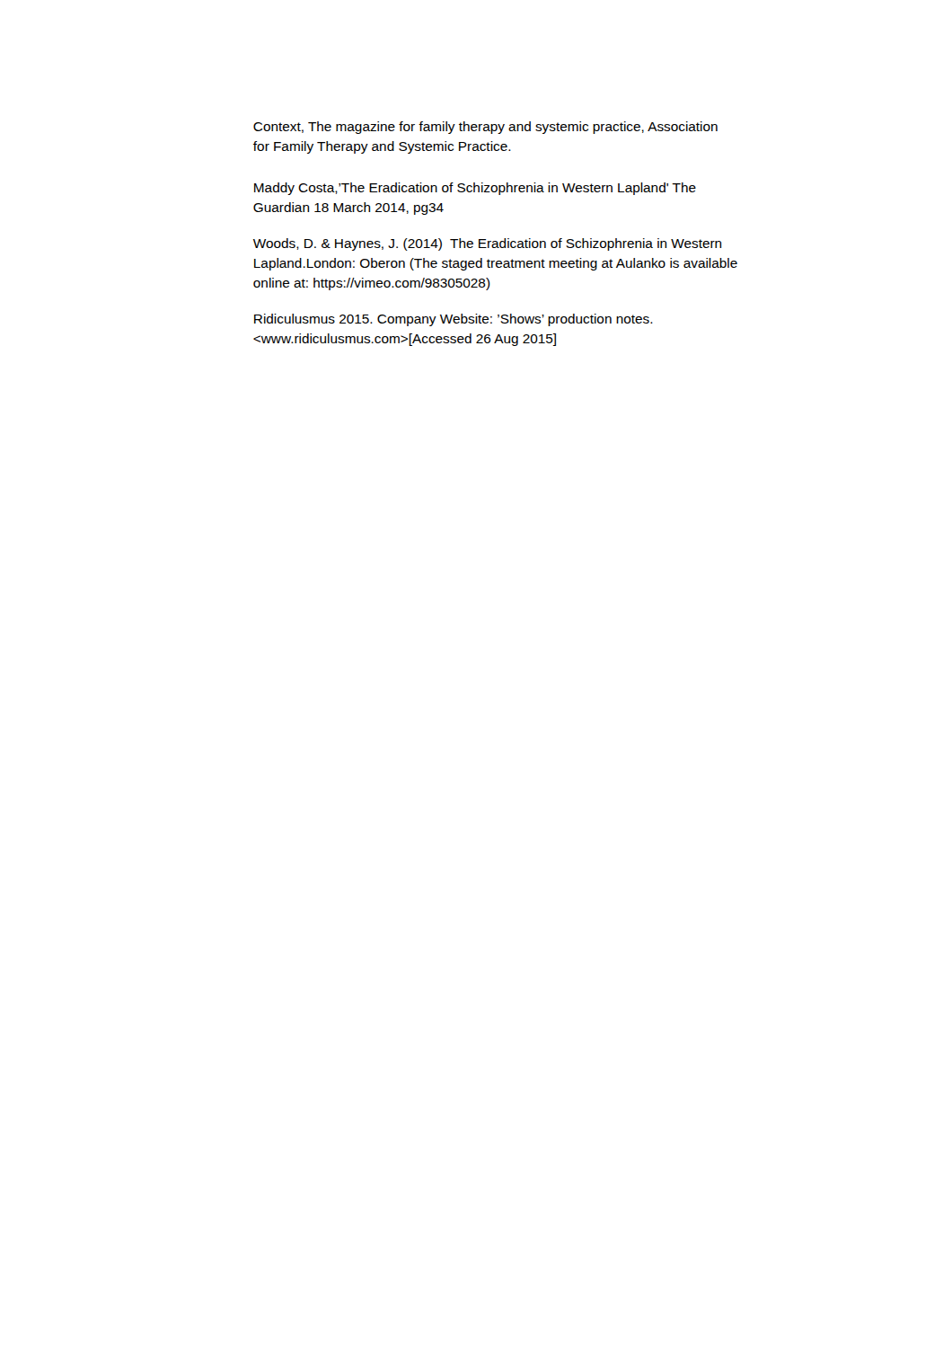Context, The magazine for family therapy and systemic practice, Association for Family Therapy and Systemic Practice.
Maddy Costa,’The Eradication of Schizophrenia in Western Lapland' The Guardian 18 March 2014, pg34
Woods, D. & Haynes, J. (2014) The Eradication of Schizophrenia in Western Lapland.London: Oberon (The staged treatment meeting at Aulanko is available online at: https://vimeo.com/98305028)
Ridiculusmus 2015. Company Website: ’Shows’ production notes. <www.ridiculusmus.com>[Accessed 26 Aug 2015]